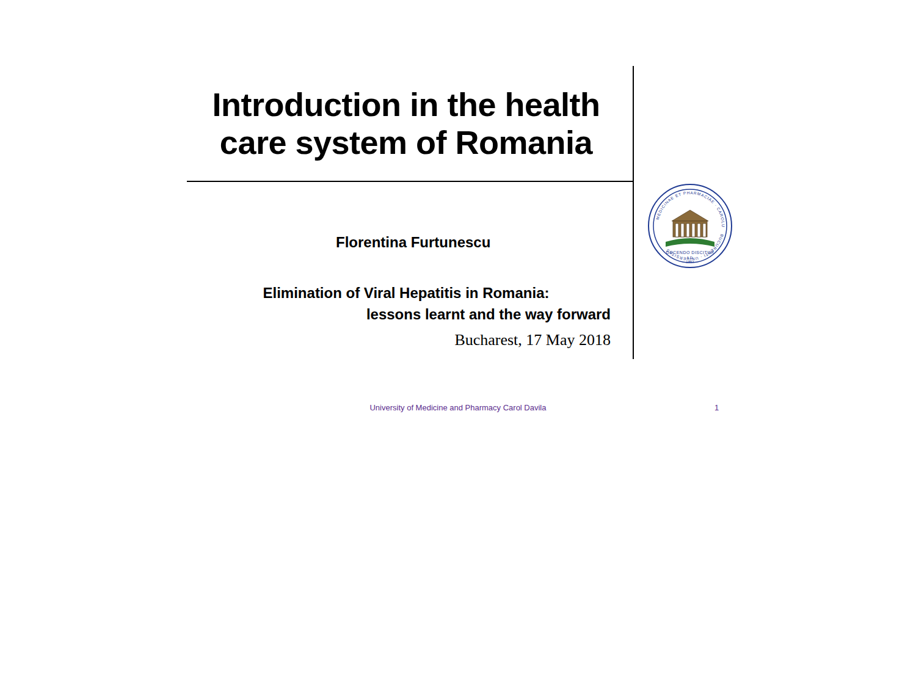Introduction in the health care system of Romania
Florentina Furtunescu Elimination of Viral Hepatitis in Romania: lessons learnt and the way forward Bucharest, 17 May 2018
DOCENDO DISCITUR A.D. 1857 MEDICINAE ET PHARMACIAE · CAROLUS DAVILA BUCURESTI · UNIVERSITAS
University of Medicine and Pharmacy Carol Davila
1